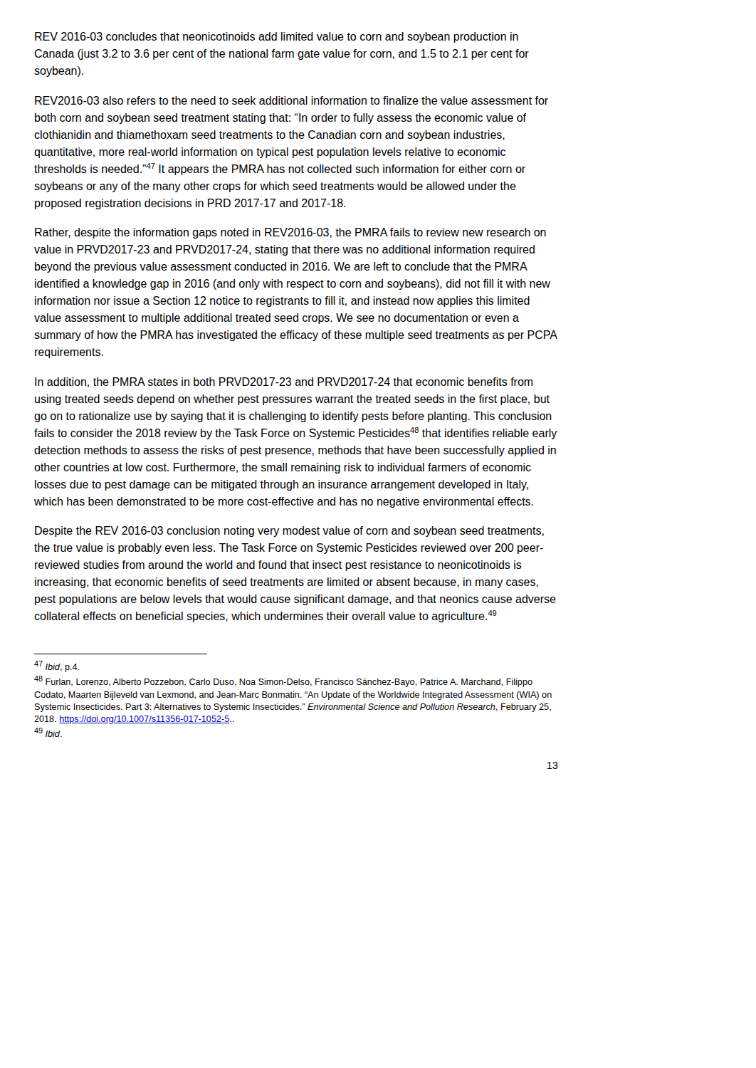REV 2016-03 concludes that neonicotinoids add limited value to corn and soybean production in Canada (just 3.2 to 3.6 per cent of the national farm gate value for corn, and 1.5 to 2.1 per cent for soybean).
REV2016-03 also refers to the need to seek additional information to finalize the value assessment for both corn and soybean seed treatment stating that: “In order to fully assess the economic value of clothianidin and thiamethoxam seed treatments to the Canadian corn and soybean industries, quantitative, more real-world information on typical pest population levels relative to economic thresholds is needed.”47 It appears the PMRA has not collected such information for either corn or soybeans or any of the many other crops for which seed treatments would be allowed under the proposed registration decisions in PRD 2017-17 and 2017-18.
Rather, despite the information gaps noted in REV2016-03, the PMRA fails to review new research on value in PRVD2017-23 and PRVD2017-24, stating that there was no additional information required beyond the previous value assessment conducted in 2016. We are left to conclude that the PMRA identified a knowledge gap in 2016 (and only with respect to corn and soybeans), did not fill it with new information nor issue a Section 12 notice to registrants to fill it, and instead now applies this limited value assessment to multiple additional treated seed crops. We see no documentation or even a summary of how the PMRA has investigated the efficacy of these multiple seed treatments as per PCPA requirements.
In addition, the PMRA states in both PRVD2017-23 and PRVD2017-24 that economic benefits from using treated seeds depend on whether pest pressures warrant the treated seeds in the first place, but go on to rationalize use by saying that it is challenging to identify pests before planting. This conclusion fails to consider the 2018 review by the Task Force on Systemic Pesticides48 that identifies reliable early detection methods to assess the risks of pest presence, methods that have been successfully applied in other countries at low cost. Furthermore, the small remaining risk to individual farmers of economic losses due to pest damage can be mitigated through an insurance arrangement developed in Italy, which has been demonstrated to be more cost-effective and has no negative environmental effects.
Despite the REV 2016-03 conclusion noting very modest value of corn and soybean seed treatments, the true value is probably even less. The Task Force on Systemic Pesticides reviewed over 200 peer-reviewed studies from around the world and found that insect pest resistance to neonicotinoids is increasing, that economic benefits of seed treatments are limited or absent because, in many cases, pest populations are below levels that would cause significant damage, and that neonics cause adverse collateral effects on beneficial species, which undermines their overall value to agriculture.49
47 Ibid, p.4.
48 Furlan, Lorenzo, Alberto Pozzebon, Carlo Duso, Noa Simon-Delso, Francisco Sánchez-Bayo, Patrice A. Marchand, Filippo Codato, Maarten Bijleveld van Lexmond, and Jean-Marc Bonmatin. “An Update of the Worldwide Integrated Assessment (WIA) on Systemic Insecticides. Part 3: Alternatives to Systemic Insecticides.” Environmental Science and Pollution Research, February 25, 2018. https://doi.org/10.1007/s11356-017-1052-5..
49 Ibid.
13